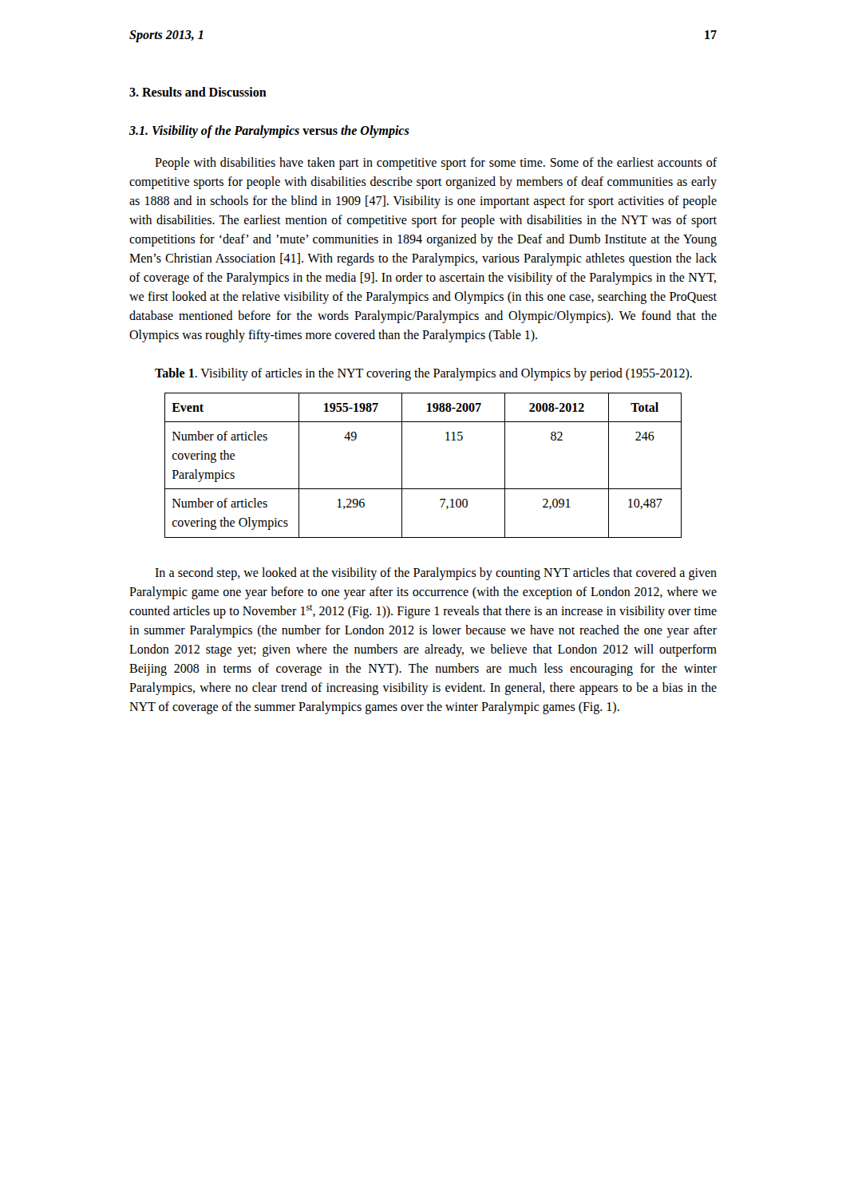Sports 2013, 1 17
3. Results and Discussion
3.1. Visibility of the Paralympics versus the Olympics
People with disabilities have taken part in competitive sport for some time. Some of the earliest accounts of competitive sports for people with disabilities describe sport organized by members of deaf communities as early as 1888 and in schools for the blind in 1909 [47]. Visibility is one important aspect for sport activities of people with disabilities. The earliest mention of competitive sport for people with disabilities in the NYT was of sport competitions for ‘deaf’ and ’mute’ communities in 1894 organized by the Deaf and Dumb Institute at the Young Men’s Christian Association [41]. With regards to the Paralympics, various Paralympic athletes question the lack of coverage of the Paralympics in the media [9]. In order to ascertain the visibility of the Paralympics in the NYT, we first looked at the relative visibility of the Paralympics and Olympics (in this one case, searching the ProQuest database mentioned before for the words Paralympic/Paralympics and Olympic/Olympics). We found that the Olympics was roughly fifty-times more covered than the Paralympics (Table 1).
Table 1. Visibility of articles in the NYT covering the Paralympics and Olympics by period (1955-2012).
| Event | 1955-1987 | 1988-2007 | 2008-2012 | Total |
| --- | --- | --- | --- | --- |
| Number of articles covering the Paralympics | 49 | 115 | 82 | 246 |
| Number of articles covering the Olympics | 1,296 | 7,100 | 2,091 | 10,487 |
In a second step, we looked at the visibility of the Paralympics by counting NYT articles that covered a given Paralympic game one year before to one year after its occurrence (with the exception of London 2012, where we counted articles up to November 1st, 2012 (Fig. 1)). Figure 1 reveals that there is an increase in visibility over time in summer Paralympics (the number for London 2012 is lower because we have not reached the one year after London 2012 stage yet; given where the numbers are already, we believe that London 2012 will outperform Beijing 2008 in terms of coverage in the NYT). The numbers are much less encouraging for the winter Paralympics, where no clear trend of increasing visibility is evident. In general, there appears to be a bias in the NYT of coverage of the summer Paralympics games over the winter Paralympic games (Fig. 1).